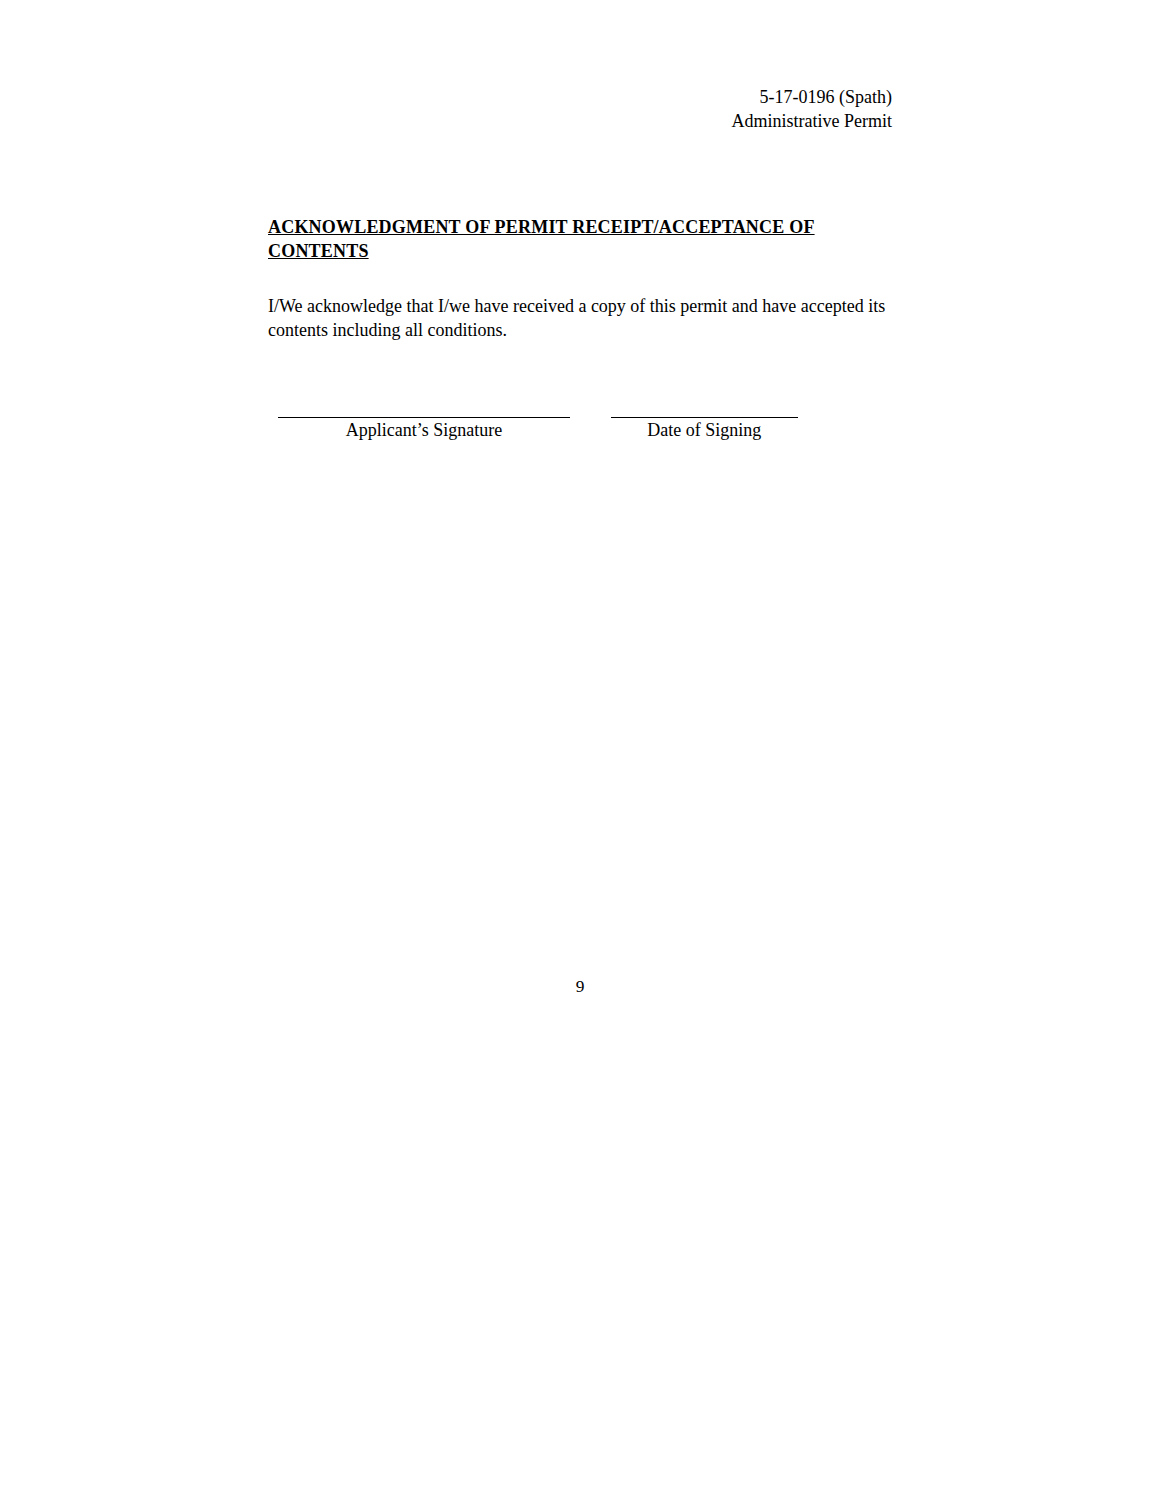5-17-0196 (Spath)
Administrative Permit
ACKNOWLEDGMENT OF PERMIT RECEIPT/ACCEPTANCE OF CONTENTS
I/We acknowledge that I/we have received a copy of this permit and have accepted its contents including all conditions.
| Applicant’s Signature | | Date of Signing |
9